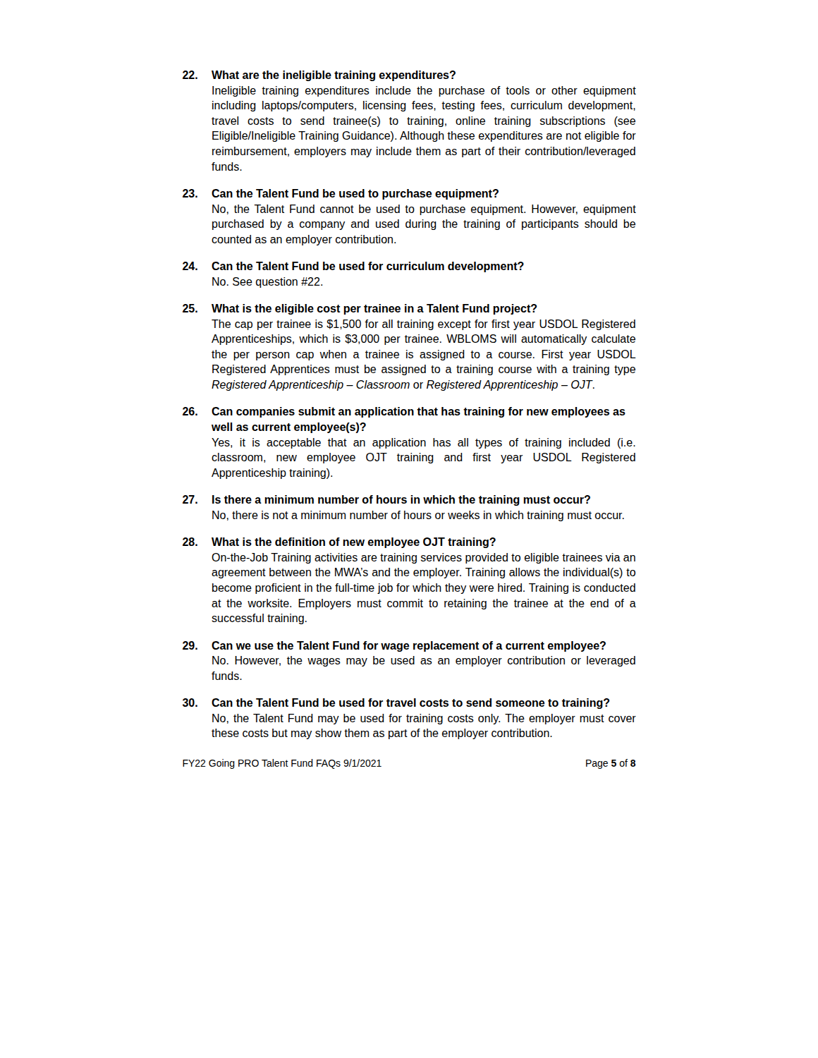What are the ineligible training expenditures?
Ineligible training expenditures include the purchase of tools or other equipment including laptops/computers, licensing fees, testing fees, curriculum development, travel costs to send trainee(s) to training, online training subscriptions (see Eligible/Ineligible Training Guidance). Although these expenditures are not eligible for reimbursement, employers may include them as part of their contribution/leveraged funds.
Can the Talent Fund be used to purchase equipment?
No, the Talent Fund cannot be used to purchase equipment. However, equipment purchased by a company and used during the training of participants should be counted as an employer contribution.
Can the Talent Fund be used for curriculum development?
No. See question #22.
What is the eligible cost per trainee in a Talent Fund project?
The cap per trainee is $1,500 for all training except for first year USDOL Registered Apprenticeships, which is $3,000 per trainee. WBLOMS will automatically calculate the per person cap when a trainee is assigned to a course. First year USDOL Registered Apprentices must be assigned to a training course with a training type Registered Apprenticeship – Classroom or Registered Apprenticeship – OJT.
Can companies submit an application that has training for new employees as well as current employee(s)?
Yes, it is acceptable that an application has all types of training included (i.e. classroom, new employee OJT training and first year USDOL Registered Apprenticeship training).
Is there a minimum number of hours in which the training must occur?
No, there is not a minimum number of hours or weeks in which training must occur.
What is the definition of new employee OJT training?
On-the-Job Training activities are training services provided to eligible trainees via an agreement between the MWA’s and the employer. Training allows the individual(s) to become proficient in the full-time job for which they were hired. Training is conducted at the worksite. Employers must commit to retaining the trainee at the end of a successful training.
Can we use the Talent Fund for wage replacement of a current employee?
No. However, the wages may be used as an employer contribution or leveraged funds.
Can the Talent Fund be used for travel costs to send someone to training?
No, the Talent Fund may be used for training costs only. The employer must cover these costs but may show them as part of the employer contribution.
FY22 Going PRO Talent Fund FAQs 9/1/2021
Page 5 of 8